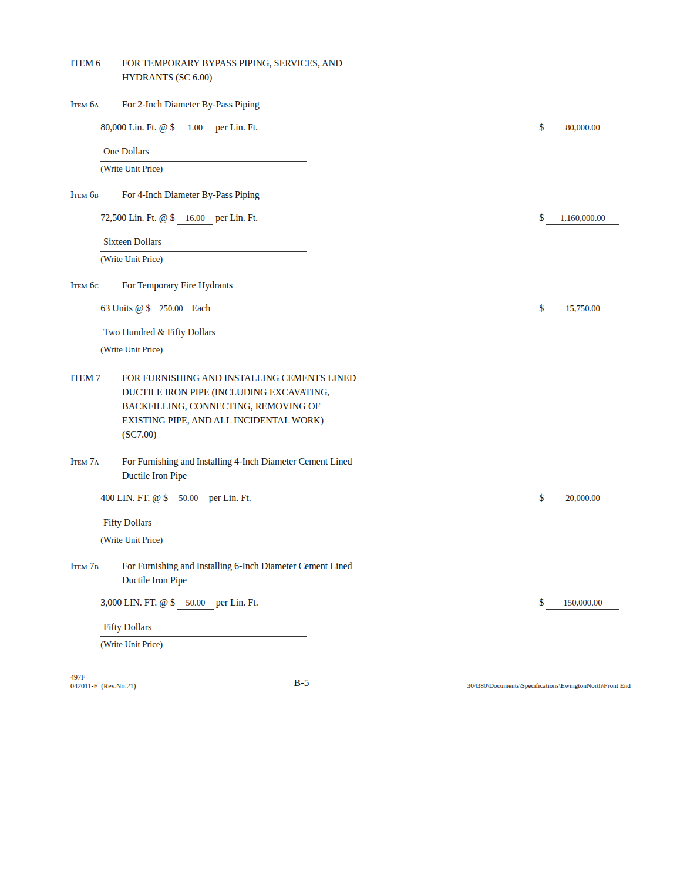ITEM 6
FOR TEMPORARY BYPASS PIPING, SERVICES, AND
HYDRANTS (SC 6.00)
Item 6a
For 2-Inch Diameter By-Pass Piping
80,000 Lin. Ft. @ $ 1.00 per Lin. Ft.
$ 80,000.00
One Dollars (Write Unit Price)
Item 6b
For 4-Inch Diameter By-Pass Piping
72,500 Lin. Ft. @ $ 16.00 per Lin. Ft.
$ 1,160,000.00
Sixteen Dollars (Write Unit Price)
Item 6c
For Temporary Fire Hydrants
63 Units @ $ 250.00 Each
$ 15,750.00
Two Hundred & Fifty Dollars (Write Unit Price)
ITEM 7
FOR FURNISHING AND INSTALLING CEMENTS LINED
DUCTILE IRON PIPE (INCLUDING EXCAVATING,
BACKFILLING, CONNECTING, REMOVING OF
EXISTING PIPE, AND ALL INCIDENTAL WORK)
(SC7.00)
Item 7a
For Furnishing and Installing 4-Inch Diameter Cement Lined
Ductile Iron Pipe
400 LIN. FT. @ $ 50.00 per Lin. Ft.
$ 20,000.00
Fifty Dollars (Write Unit Price)
Item 7b
For Furnishing and Installing 6-Inch Diameter Cement Lined
Ductile Iron Pipe
3,000 LIN. FT. @ $ 50.00 per Lin. Ft.
$ 150,000.00
Fifty Dollars (Write Unit Price)
497F
042011-F (Rev.No.21)
B-5
304380\Documents\Specifications\EwingtonNorth\Front End